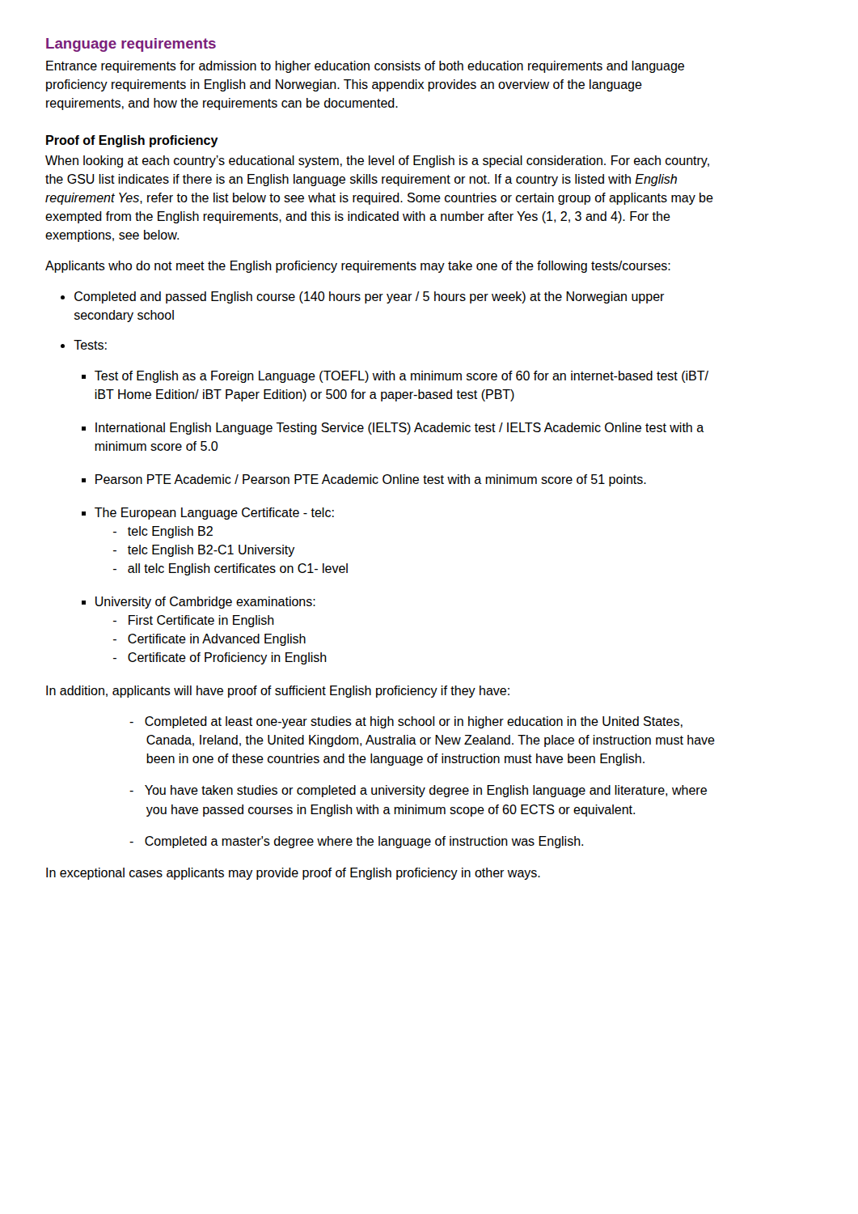Language requirements
Entrance requirements for admission to higher education consists of both education requirements and language proficiency requirements in English and Norwegian. This appendix provides an overview of the language requirements, and how the requirements can be documented.
Proof of English proficiency
When looking at each country’s educational system, the level of English is a special consideration. For each country, the GSU list indicates if there is an English language skills requirement or not. If a country is listed with English requirement Yes, refer to the list below to see what is required. Some countries or certain group of applicants may be exempted from the English requirements, and this is indicated with a number after Yes (1, 2, 3 and 4). For the exemptions, see below.
Applicants who do not meet the English proficiency requirements may take one of the following tests/courses:
Completed and passed English course (140 hours per year / 5 hours per week) at the Norwegian upper secondary school
Tests:
Test of English as a Foreign Language (TOEFL) with a minimum score of 60 for an internet-based test (iBT/ iBT Home Edition/ iBT Paper Edition) or 500 for a paper-based test (PBT)
International English Language Testing Service (IELTS) Academic test / IELTS Academic Online test with a minimum score of 5.0
Pearson PTE Academic / Pearson PTE Academic Online test with a minimum score of 51 points.
The European Language Certificate - telc:
telc English B2
telc English B2-C1 University
all telc English certificates on C1- level
University of Cambridge examinations:
First Certificate in English
Certificate in Advanced English
Certificate of Proficiency in English
In addition, applicants will have proof of sufficient English proficiency if they have:
Completed at least one-year studies at high school or in higher education in the United States, Canada, Ireland, the United Kingdom, Australia or New Zealand. The place of instruction must have been in one of these countries and the language of instruction must have been English.
You have taken studies or completed a university degree in English language and literature, where you have passed courses in English with a minimum scope of 60 ECTS or equivalent.
Completed a master's degree where the language of instruction was English.
In exceptional cases applicants may provide proof of English proficiency in other ways.